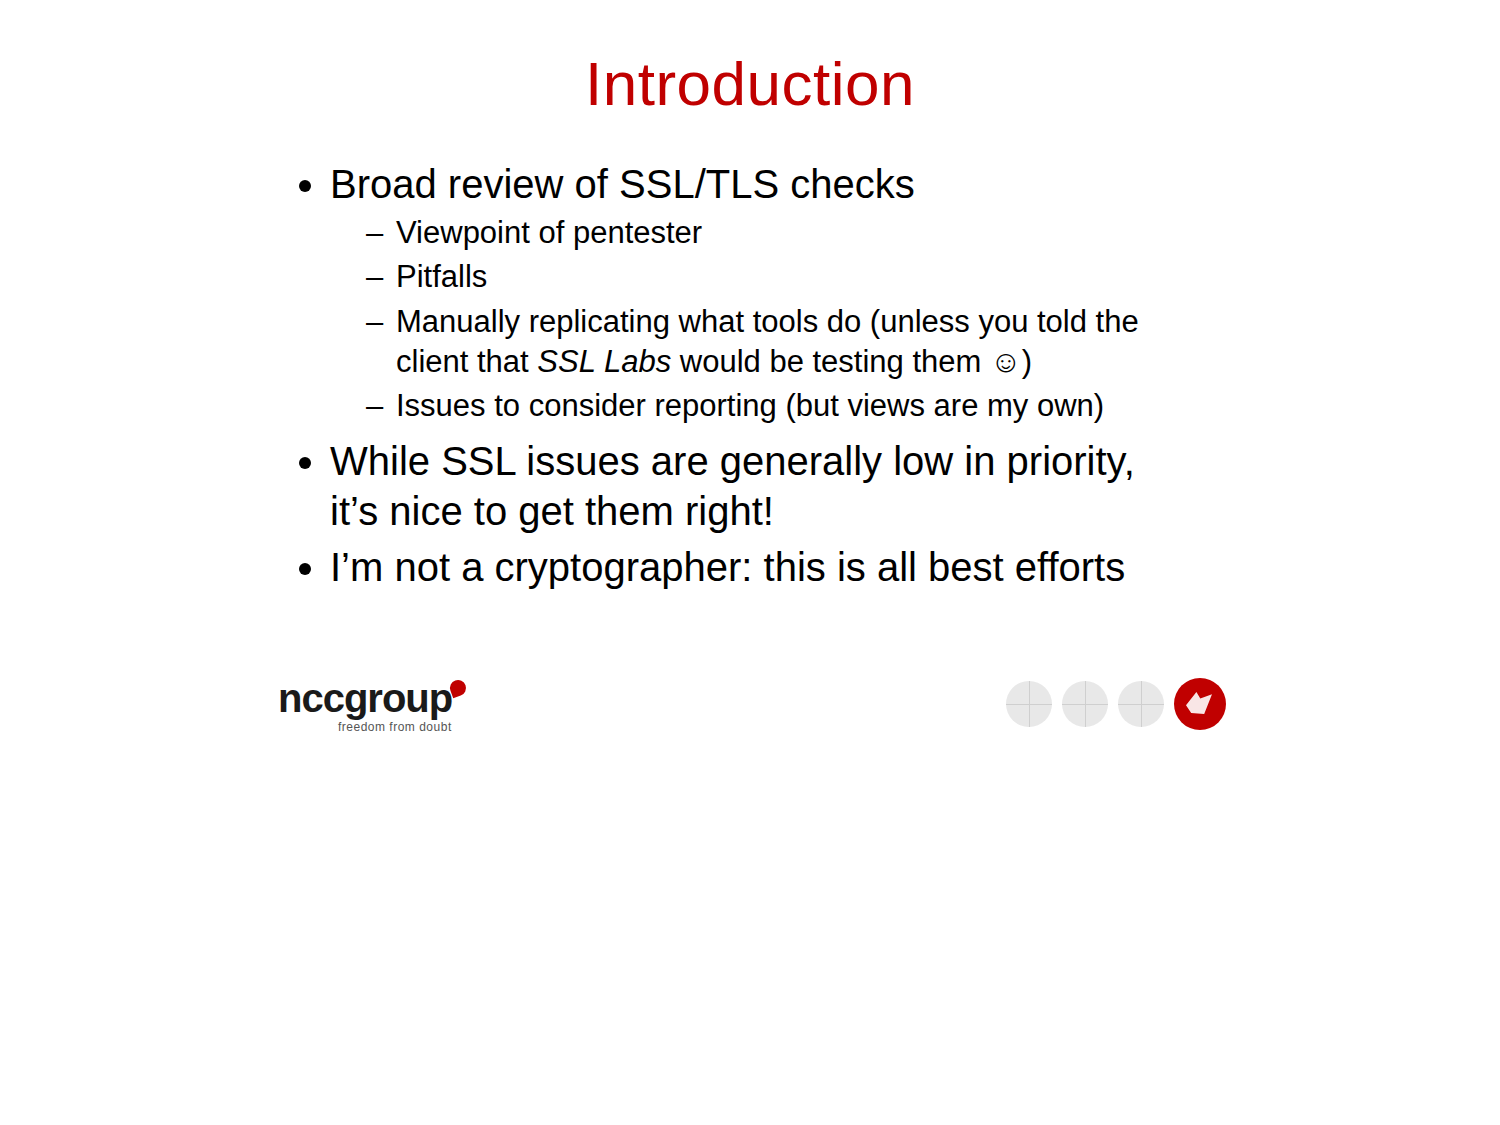Introduction
Broad review of SSL/TLS checks
Viewpoint of pentester
Pitfalls
Manually replicating what tools do (unless you told the client that SSL Labs would be testing them ☺)
Issues to consider reporting (but views are my own)
While SSL issues are generally low in priority, it’s nice to get them right!
I’m not a cryptographer: this is all best efforts
nccgroup
freedom from doubt